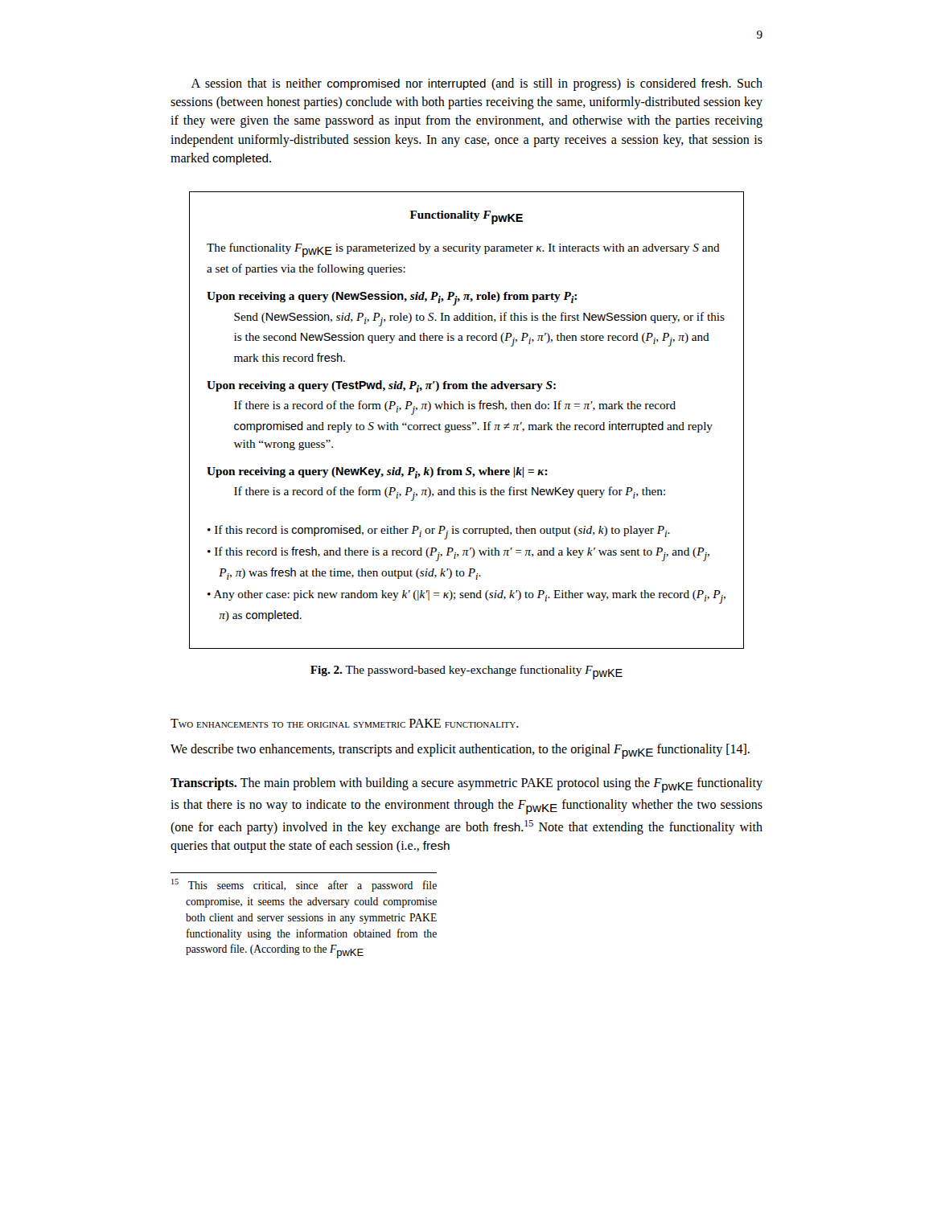9
A session that is neither compromised nor interrupted (and is still in progress) is considered fresh. Such sessions (between honest parties) conclude with both parties receiving the same, uniformly-distributed session key if they were given the same password as input from the environment, and otherwise with the parties receiving independent uniformly-distributed session keys. In any case, once a party receives a session key, that session is marked completed.
Functionality FpwKE
The functionality FpwKE is parameterized by a security parameter κ. It interacts with an adversary S and a set of parties via the following queries:
Upon receiving a query (NewSession, sid, Pi, Pj, π, role) from party Pi: Send (NewSession, sid, Pi, Pj, role) to S. In addition, if this is the first NewSession query, or if this is the second NewSession query and there is a record (Pj, Pi, π′), then store record (Pi, Pj, π) and mark this record fresh.
Upon receiving a query (TestPwd, sid, Pi, π′) from the adversary S: If there is a record of the form (Pi, Pj, π) which is fresh, then do: If π = π′, mark the record compromised and reply to S with “correct guess”. If π ≠ π′, mark the record interrupted and reply with “wrong guess”.
Upon receiving a query (NewKey, sid, Pi, k) from S, where |k| = κ: If there is a record of the form (Pi, Pj, π), and this is the first NewKey query for Pi, then: • If this record is compromised, or either Pi or Pj is corrupted, then output (sid, k) to player Pi. • If this record is fresh, and there is a record (Pj, Pi, π′) with π′ = π, and a key k′ was sent to Pj, and (Pj, Pi, π) was fresh at the time, then output (sid, k′) to Pi. • Any other case: pick new random key k′ (|k′| = κ); send (sid, k′) to Pi. Either way, mark the record (Pi, Pj, π) as completed.
Fig. 2. The password-based key-exchange functionality FpwKE
Two enhancements to the original symmetric PAKE functionality.
We describe two enhancements, transcripts and explicit authentication, to the original FpwKE functionality [14].
Transcripts. The main problem with building a secure asymmetric PAKE protocol using the FpwKE functionality is that there is no way to indicate to the environment through the FpwKE functionality whether the two sessions (one for each party) involved in the key exchange are both fresh.15 Note that extending the functionality with queries that output the state of each session (i.e., fresh
15 This seems critical, since after a password file compromise, it seems the adversary could compromise both client and server sessions in any symmetric PAKE functionality using the information obtained from the password file. (According to the FpwKE